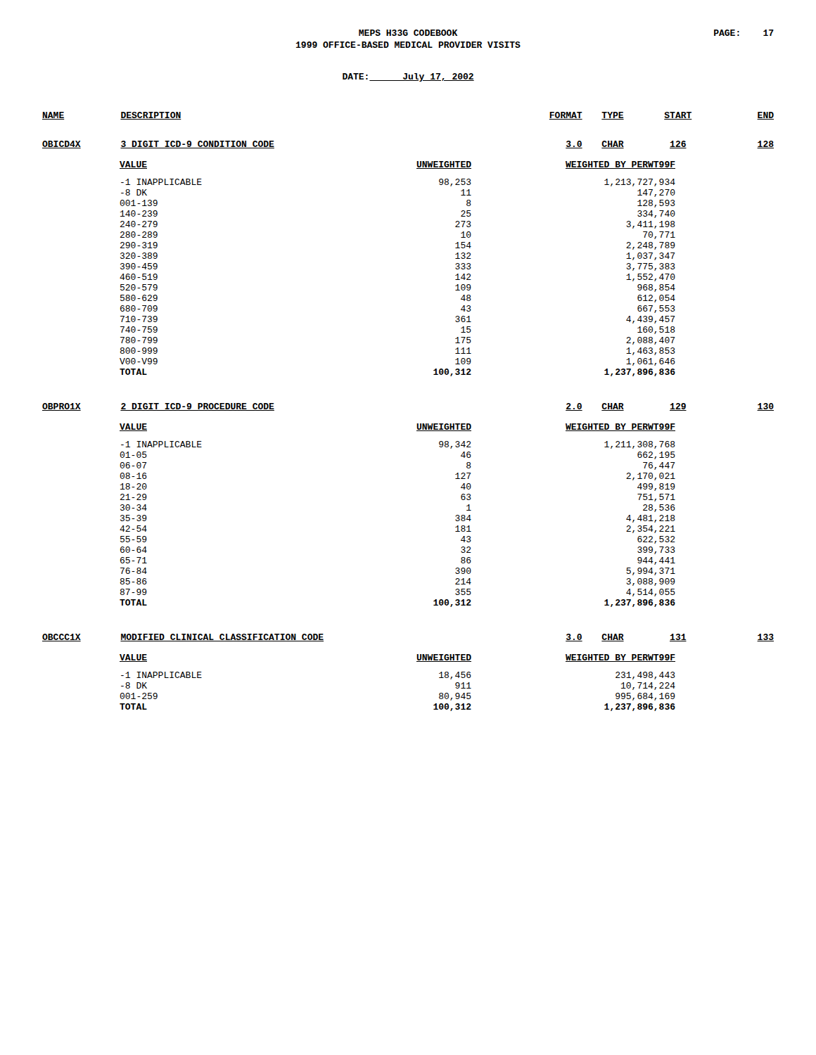PAGE: 17
MEPS H33G CODEBOOK
1999 OFFICE-BASED MEDICAL PROVIDER VISITS
DATE: July 17, 2002
| NAME | DESCRIPTION | FORMAT | TYPE | START | END |
| OBICD4X | 3 DIGIT ICD-9 CONDITION CODE | 3.0 | CHAR | 126 | 128 |
| VALUE | UNWEIGHTED | WEIGHTED BY PERWT99F |
| -1 INAPPLICABLE | 98,253 | 1,213,727,934 |
| -8 DK | 11 | 147,270 |
| 001-139 | 8 | 128,593 |
| 140-239 | 25 | 334,740 |
| 240-279 | 273 | 3,411,198 |
| 280-289 | 10 | 70,771 |
| 290-319 | 154 | 2,248,789 |
| 320-389 | 132 | 1,037,347 |
| 390-459 | 333 | 3,775,383 |
| 460-519 | 142 | 1,552,470 |
| 520-579 | 109 | 968,854 |
| 580-629 | 48 | 612,054 |
| 680-709 | 43 | 667,553 |
| 710-739 | 361 | 4,439,457 |
| 740-759 | 15 | 160,518 |
| 780-799 | 175 | 2,088,407 |
| 800-999 | 111 | 1,463,853 |
| V00-V99 | 109 | 1,061,646 |
| TOTAL | 100,312 | 1,237,896,836 |
| OBPRO1X | 2 DIGIT ICD-9 PROCEDURE CODE | 2.0 | CHAR | 129 | 130 |
| VALUE | UNWEIGHTED | WEIGHTED BY PERWT99F |
| -1 INAPPLICABLE | 98,342 | 1,211,308,768 |
| 01-05 | 46 | 662,195 |
| 06-07 | 8 | 76,447 |
| 08-16 | 127 | 2,170,021 |
| 18-20 | 40 | 499,819 |
| 21-29 | 63 | 751,571 |
| 30-34 | 1 | 28,536 |
| 35-39 | 384 | 4,481,218 |
| 42-54 | 181 | 2,354,221 |
| 55-59 | 43 | 622,532 |
| 60-64 | 32 | 399,733 |
| 65-71 | 86 | 944,441 |
| 76-84 | 390 | 5,994,371 |
| 85-86 | 214 | 3,088,909 |
| 87-99 | 355 | 4,514,055 |
| TOTAL | 100,312 | 1,237,896,836 |
| OBCCC1X | MODIFIED CLINICAL CLASSIFICATION CODE | 3.0 | CHAR | 131 | 133 |
| VALUE | UNWEIGHTED | WEIGHTED BY PERWT99F |
| -1 INAPPLICABLE | 18,456 | 231,498,443 |
| -8 DK | 911 | 10,714,224 |
| 001-259 | 80,945 | 995,684,169 |
| TOTAL | 100,312 | 1,237,896,836 |